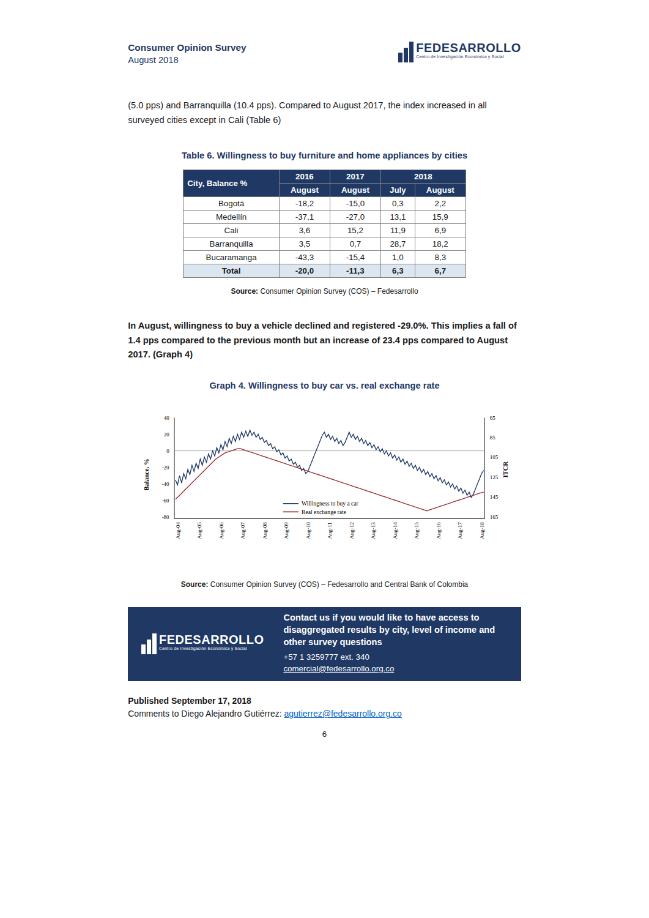Consumer Opinion Survey
August 2018
FEDESARROLLO
Centro de Investigación Económica y Social
(5.0 pps) and Barranquilla (10.4 pps). Compared to August 2017, the index increased in all surveyed cities except in Cali (Table 6)
Table 6. Willingness to buy furniture and home appliances by cities
| City, Balance % | 2016 | 2017 | 2018 |
| --- | --- | --- | --- |
| August | August | July | August |
| Bogotá | -18,2 | -15,0 | 0,3 | 2,2 |
| Medellín | -37,1 | -27,0 | 13,1 | 15,9 |
| Cali | 3,6 | 15,2 | 11,9 | 6,9 |
| Barranquilla | 3,5 | 0,7 | 28,7 | 18,2 |
| Bucaramanga | -43,3 | -15,4 | 1,0 | 8,3 |
| Total | -20,0 | -11,3 | 6,3 | 6,7 |
Source: Consumer Opinion Survey (COS) – Fedesarrollo
In August, willingness to buy a vehicle declined and registered -29.0%. This implies a fall of 1.4 pps compared to the previous month but an increase of 23.4 pps compared to August 2017. (Graph 4)
Graph 4. Willingness to buy car vs. real exchange rate
40 20 0 -20 -40 -60 -80 65 85 105 125 145 165 Balance, % ITCR Willingness to buy a car Real exchange rate Aug-04 Aug-05 Aug-06 Aug-07 Aug-08 Aug-09 Aug-10 Aug-11 Aug-12 Aug-13 Aug-14 Aug-15 Aug-16 Aug-17 Aug-18
Source: Consumer Opinion Survey (COS) – Fedesarrollo and Central Bank of Colombia
FEDESARROLLO
Centro de Investigación Económica y Social
Contact us if you would like to have access to disaggregated results by city, level of income and other survey questions
+57 1 3259777 ext. 340
comercial@fedesarrollo.org.co
Published September 17, 2018
Comments to Diego Alejandro Gutiérrez: agutierrez@fedesarrollo.org.co
6